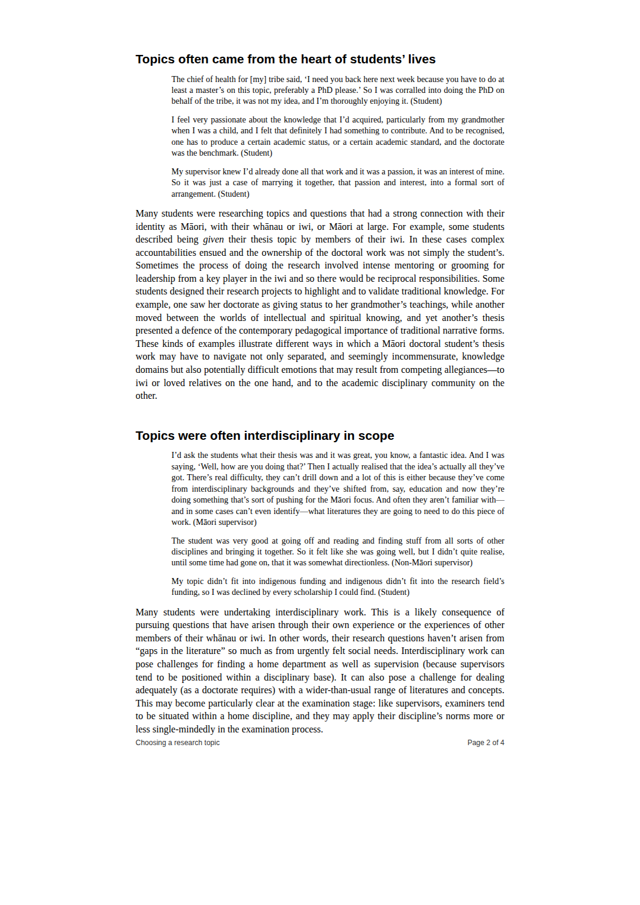Topics often came from the heart of students’ lives
The chief of health for [my] tribe said, ‘I need you back here next week because you have to do at least a master’s on this topic, preferably a PhD please.’ So I was corralled into doing the PhD on behalf of the tribe, it was not my idea, and I’m thoroughly enjoying it. (Student)
I feel very passionate about the knowledge that I’d acquired, particularly from my grandmother when I was a child, and I felt that definitely I had something to contribute. And to be recognised, one has to produce a certain academic status, or a certain academic standard, and the doctorate was the benchmark. (Student)
My supervisor knew I’d already done all that work and it was a passion, it was an interest of mine. So it was just a case of marrying it together, that passion and interest, into a formal sort of arrangement. (Student)
Many students were researching topics and questions that had a strong connection with their identity as Māori, with their whānau or iwi, or Māori at large. For example, some students described being given their thesis topic by members of their iwi. In these cases complex accountabilities ensued and the ownership of the doctoral work was not simply the student’s. Sometimes the process of doing the research involved intense mentoring or grooming for leadership from a key player in the iwi and so there would be reciprocal responsibilities. Some students designed their research projects to highlight and to validate traditional knowledge. For example, one saw her doctorate as giving status to her grandmother’s teachings, while another moved between the worlds of intellectual and spiritual knowing, and yet another’s thesis presented a defence of the contemporary pedagogical importance of traditional narrative forms. These kinds of examples illustrate different ways in which a Māori doctoral student’s thesis work may have to navigate not only separated, and seemingly incommensurate, knowledge domains but also potentially difficult emotions that may result from competing allegiances—to iwi or loved relatives on the one hand, and to the academic disciplinary community on the other.
Topics were often interdisciplinary in scope
I’d ask the students what their thesis was and it was great, you know, a fantastic idea. And I was saying, ‘Well, how are you doing that?’ Then I actually realised that the idea’s actually all they’ve got. There’s real difficulty, they can’t drill down and a lot of this is either because they’ve come from interdisciplinary backgrounds and they’ve shifted from, say, education and now they’re doing something that’s sort of pushing for the Māori focus. And often they aren’t familiar with—and in some cases can’t even identify—what literatures they are going to need to do this piece of work. (Māori supervisor)
The student was very good at going off and reading and finding stuff from all sorts of other disciplines and bringing it together. So it felt like she was going well, but I didn’t quite realise, until some time had gone on, that it was somewhat directionless. (Non-Māori supervisor)
My topic didn’t fit into indigenous funding and indigenous didn’t fit into the research field’s funding, so I was declined by every scholarship I could find. (Student)
Many students were undertaking interdisciplinary work. This is a likely consequence of pursuing questions that have arisen through their own experience or the experiences of other members of their whānau or iwi. In other words, their research questions haven’t arisen from “gaps in the literature” so much as from urgently felt social needs. Interdisciplinary work can pose challenges for finding a home department as well as supervision (because supervisors tend to be positioned within a disciplinary base). It can also pose a challenge for dealing adequately (as a doctorate requires) with a wider-than-usual range of literatures and concepts. This may become particularly clear at the examination stage: like supervisors, examiners tend to be situated within a home discipline, and they may apply their discipline’s norms more or less single-mindedly in the examination process.
Choosing a research topic Page 2 of 4